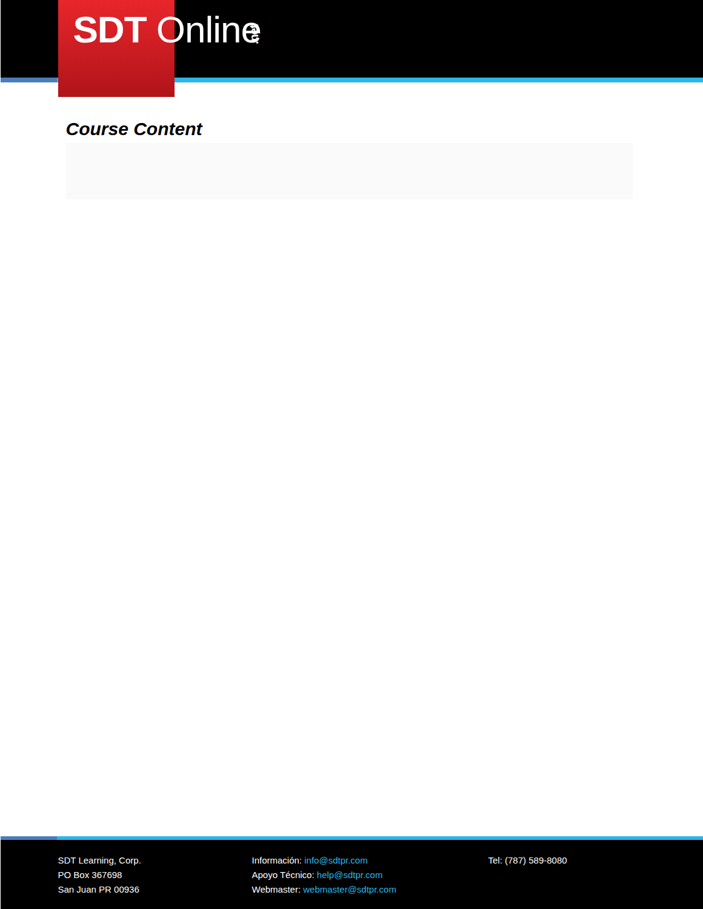SDT Online.net
Course Content
SDT Learning, Corp.
PO Box 367698
San Juan PR 00936
Información: info@sdtpr.com
Apoyo Técnico: help@sdtpr.com
Webmaster: webmaster@sdtpr.com
Tel: (787) 589-8080